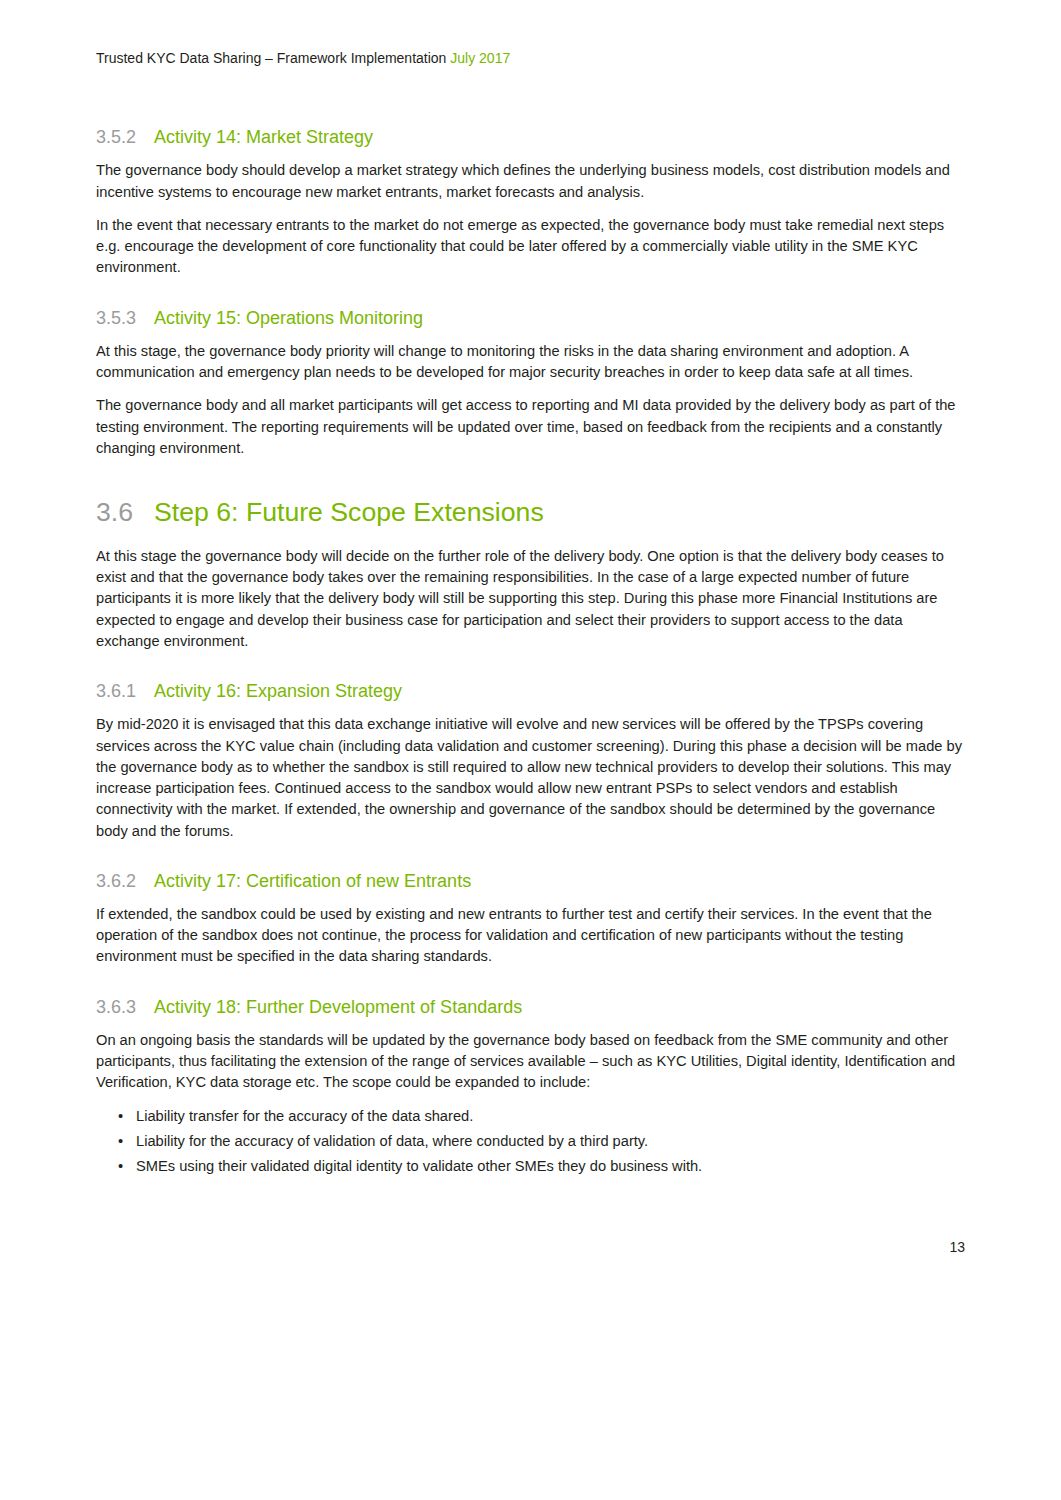Trusted KYC Data Sharing – Framework Implementation July 2017
3.5.2 Activity 14: Market Strategy
The governance body should develop a market strategy which defines the underlying business models, cost distribution models and incentive systems to encourage new market entrants, market forecasts and analysis.
In the event that necessary entrants to the market do not emerge as expected, the governance body must take remedial next steps e.g. encourage the development of core functionality that could be later offered by a commercially viable utility in the SME KYC environment.
3.5.3 Activity 15: Operations Monitoring
At this stage, the governance body priority will change to monitoring the risks in the data sharing environment and adoption. A communication and emergency plan needs to be developed for major security breaches in order to keep data safe at all times.
The governance body and all market participants will get access to reporting and MI data provided by the delivery body as part of the testing environment. The reporting requirements will be updated over time, based on feedback from the recipients and a constantly changing environment.
3.6 Step 6: Future Scope Extensions
At this stage the governance body will decide on the further role of the delivery body. One option is that the delivery body ceases to exist and that the governance body takes over the remaining responsibilities. In the case of a large expected number of future participants it is more likely that the delivery body will still be supporting this step. During this phase more Financial Institutions are expected to engage and develop their business case for participation and select their providers to support access to the data exchange environment.
3.6.1 Activity 16: Expansion Strategy
By mid-2020 it is envisaged that this data exchange initiative will evolve and new services will be offered by the TPSPs covering services across the KYC value chain (including data validation and customer screening). During this phase a decision will be made by the governance body as to whether the sandbox is still required to allow new technical providers to develop their solutions. This may increase participation fees. Continued access to the sandbox would allow new entrant PSPs to select vendors and establish connectivity with the market. If extended, the ownership and governance of the sandbox should be determined by the governance body and the forums.
3.6.2 Activity 17: Certification of new Entrants
If extended, the sandbox could be used by existing and new entrants to further test and certify their services. In the event that the operation of the sandbox does not continue, the process for validation and certification of new participants without the testing environment must be specified in the data sharing standards.
3.6.3 Activity 18: Further Development of Standards
On an ongoing basis the standards will be updated by the governance body based on feedback from the SME community and other participants, thus facilitating the extension of the range of services available – such as KYC Utilities, Digital identity, Identification and Verification, KYC data storage etc. The scope could be expanded to include:
Liability transfer for the accuracy of the data shared.
Liability for the accuracy of validation of data, where conducted by a third party.
SMEs using their validated digital identity to validate other SMEs they do business with.
13